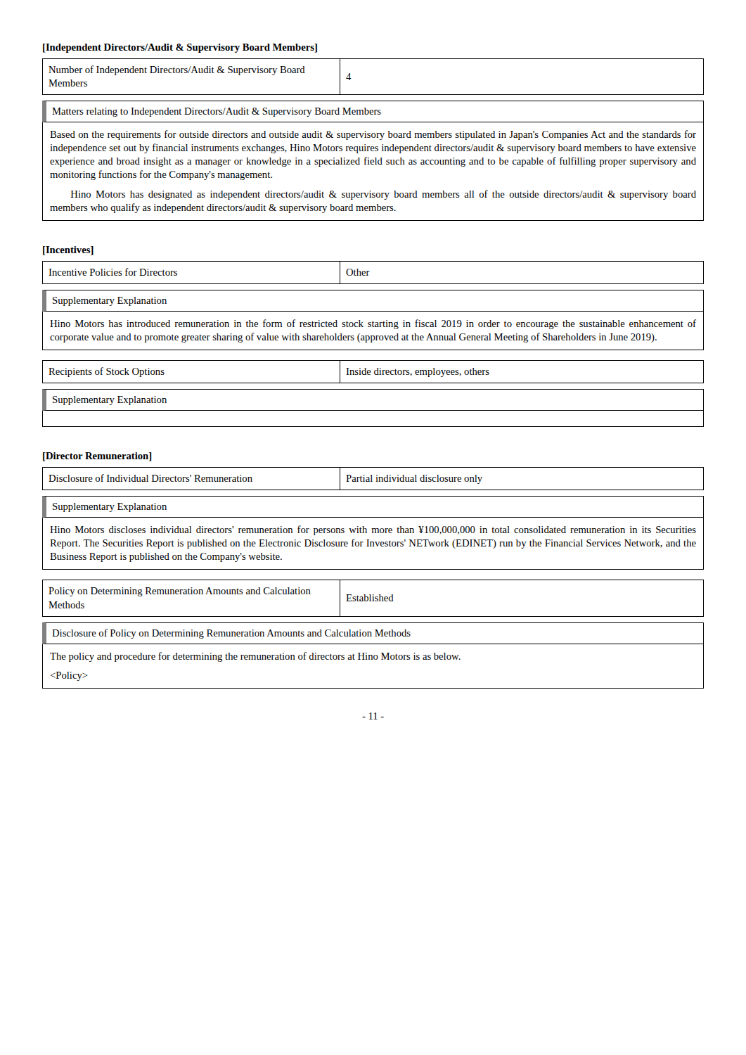[Independent Directors/Audit & Supervisory Board Members]
| Number of Independent Directors/Audit & Supervisory Board Members | 4 |
Matters relating to Independent Directors/Audit & Supervisory Board Members
Based on the requirements for outside directors and outside audit & supervisory board members stipulated in Japan's Companies Act and the standards for independence set out by financial instruments exchanges, Hino Motors requires independent directors/audit & supervisory board members to have extensive experience and broad insight as a manager or knowledge in a specialized field such as accounting and to be capable of fulfilling proper supervisory and monitoring functions for the Company's management.
Hino Motors has designated as independent directors/audit & supervisory board members all of the outside directors/audit & supervisory board members who qualify as independent directors/audit & supervisory board members.
[Incentives]
| Incentive Policies for Directors | Other |
Supplementary Explanation
Hino Motors has introduced remuneration in the form of restricted stock starting in fiscal 2019 in order to encourage the sustainable enhancement of corporate value and to promote greater sharing of value with shareholders (approved at the Annual General Meeting of Shareholders in June 2019).
| Recipients of Stock Options | Inside directors, employees, others |
Supplementary Explanation
[Director Remuneration]
| Disclosure of Individual Directors' Remuneration | Partial individual disclosure only |
Supplementary Explanation
Hino Motors discloses individual directors' remuneration for persons with more than ¥100,000,000 in total consolidated remuneration in its Securities Report. The Securities Report is published on the Electronic Disclosure for Investors' NETwork (EDINET) run by the Financial Services Network, and the Business Report is published on the Company's website.
| Policy on Determining Remuneration Amounts and Calculation Methods | Established |
Disclosure of Policy on Determining Remuneration Amounts and Calculation Methods
The policy and procedure for determining the remuneration of directors at Hino Motors is as below.
<Policy>
- 11 -